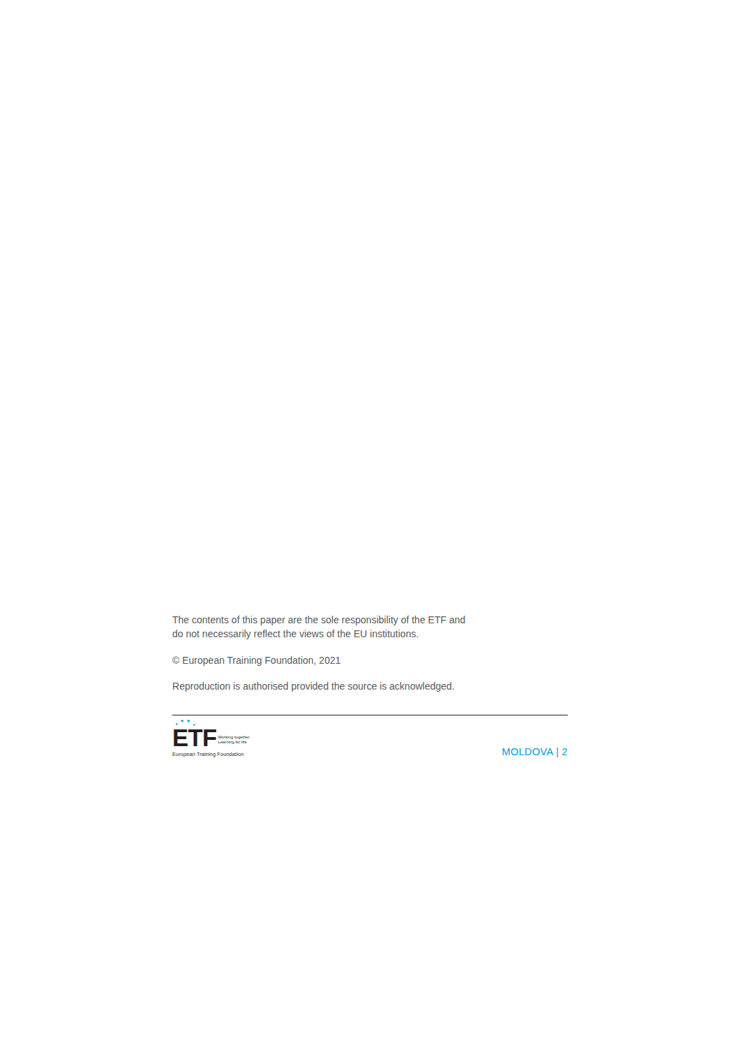The contents of this paper are the sole responsibility of the ETF and
do not necessarily reflect the views of the EU institutions.
© European Training Foundation, 2021
Reproduction is authorised provided the source is acknowledged.
★ ★ ★ ★
ETF Working together
Learning for life
European Training Foundation
MOLDOVA | 2